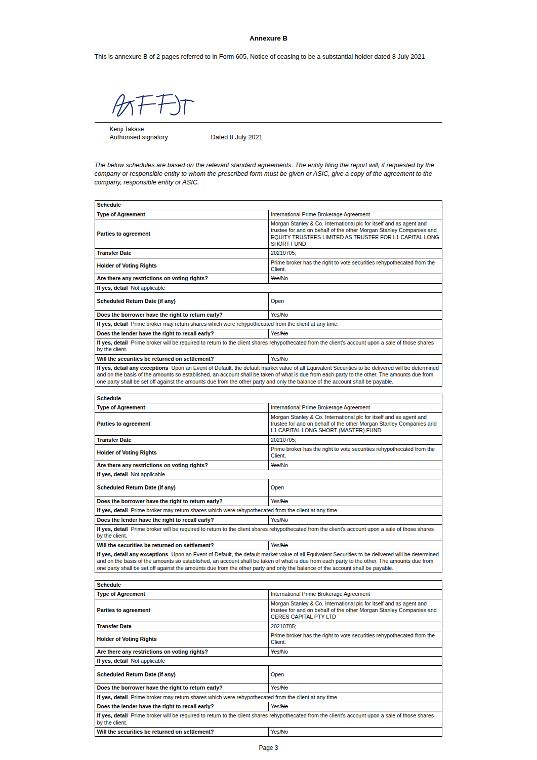Annexure B
This is annexure B of 2 pages referred to in Form 605, Notice of ceasing to be a substantial holder dated 8 July 2021
Kenji Takase
Authorised signatory Dated 8 July 2021
The below schedules are based on the relevant standard agreements. The entity filing the report will, if requested by the company or responsible entity to whom the prescribed form must be given or ASIC, give a copy of the agreement to the company, responsible entity or ASIC.
| Schedule |
| Type of Agreement | International Prime Brokerage Agreement |
| Parties to agreement | Morgan Stanley & Co. International plc for itself and as agent and trustee for and on behalf of the other Morgan Stanley Companies and EQUITY TRUSTEES LIMITED AS TRUSTEE FOR L1 CAPITAL LONG SHORT FUND |
| Transfer Date | 20210705; |
| Holder of Voting Rights | Prime broker has the right to vote securities rehypothecated from the Client. |
| Are there any restrictions on voting rights? | Yes /No |
| If yes, detail Not applicable |
| Scheduled Return Date (if any) | Open |
| Does the borrower have the right to return early? | Yes/ No |
| If yes, detail Prime broker may return shares which were rehypothecated from the client at any time. |
| Does the lender have the right to recall early? | Yes/ No |
| If yes, detail Prime broker will be required to return to the client shares rehypothecated from the client's account upon a sale of those shares by the client. |
| Will the securities be returned on settlement? | Yes/ No |
| If yes, detail any exceptions Upon an Event of Default, the default market value of all Equivalent Securities to be delivered will be determined and on the basis of the amounts so established, an account shall be taken of what is due from each party to the other. The amounts due from one party shall be set off against the amounts due from the other party and only the balance of the account shall be payable. |
| Schedule |
| Type of Agreement | International Prime Brokerage Agreement |
| Parties to agreement | Morgan Stanley & Co. International plc for itself and as agent and trustee for and on behalf of the other Morgan Stanley Companies and L1 CAPITAL LONG SHORT (MASTER) FUND |
| Transfer Date | 20210705; |
| Holder of Voting Rights | Prime broker has the right to vote securities rehypothecated from the Client. |
| Are there any restrictions on voting rights? | Yes /No |
| If yes, detail Not applicable |
| Scheduled Return Date (if any) | Open |
| Does the borrower have the right to return early? | Yes/ No |
| If yes, detail Prime broker may return shares which were rehypothecated from the client at any time. |
| Does the lender have the right to recall early? | Yes/ No |
| If yes, detail Prime broker will be required to return to the client shares rehypothecated from the client's account upon a sale of those shares by the client. |
| Will the securities be returned on settlement? | Yes/ No |
| If yes, detail any exceptions Upon an Event of Default, the default market value of all Equivalent Securities to be delivered will be determined and on the basis of the amounts so established, an account shall be taken of what is due from each party to the other. The amounts due from one party shall be set off against the amounts due from the other party and only the balance of the account shall be payable. |
| Schedule |
| Type of Agreement | International Prime Brokerage Agreement |
| Parties to agreement | Morgan Stanley & Co. International plc for itself and as agent and trustee for and on behalf of the other Morgan Stanley Companies and CERES CAPITAL PTY LTD |
| Transfer Date | 20210705; |
| Holder of Voting Rights | Prime broker has the right to vote securities rehypothecated from the Client. |
| Are there any restrictions on voting rights? | Yes /No |
| If yes, detail Not applicable |
| Scheduled Return Date (if any) | Open |
| Does the borrower have the right to return early? | Yes/ No |
| If yes, detail Prime broker may return shares which were rehypothecated from the client at any time. |
| Does the lender have the right to recall early? | Yes/ No |
| If yes, detail Prime broker will be required to return to the client shares rehypothecated from the client's account upon a sale of those shares by the client. |
| Will the securities be returned on settlement? | Yes/ No |
Page 3